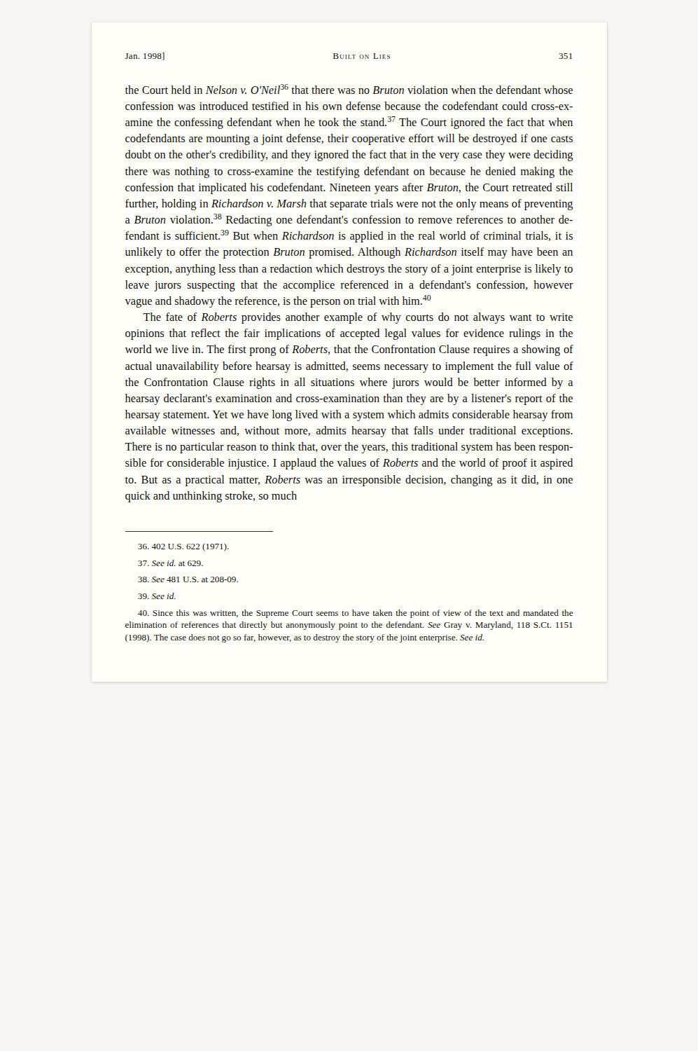Jan. 1998] Built on Lies 351
the Court held in Nelson v. O'Neil36 that there was no Bruton violation when the defendant whose confession was introduced testified in his own defense because the codefendant could cross-examine the confessing defendant when he took the stand.37 The Court ignored the fact that when codefendants are mounting a joint defense, their cooperative effort will be destroyed if one casts doubt on the other's credibility, and they ignored the fact that in the very case they were deciding there was nothing to cross-examine the testifying defendant on because he denied making the confession that implicated his codefendant. Nineteen years after Bruton, the Court retreated still further, holding in Richardson v. Marsh that separate trials were not the only means of preventing a Bruton violation.38 Redacting one defendant's confession to remove references to another defendant is sufficient.39 But when Richardson is applied in the real world of criminal trials, it is unlikely to offer the protection Bruton promised. Although Richardson itself may have been an exception, anything less than a redaction which destroys the story of a joint enterprise is likely to leave jurors suspecting that the accomplice referenced in a defendant's confession, however vague and shadowy the reference, is the person on trial with him.40
The fate of Roberts provides another example of why courts do not always want to write opinions that reflect the fair implications of accepted legal values for evidence rulings in the world we live in. The first prong of Roberts, that the Confrontation Clause requires a showing of actual unavailability before hearsay is admitted, seems necessary to implement the full value of the Confrontation Clause rights in all situations where jurors would be better informed by a hearsay declarant's examination and cross-examination than they are by a listener's report of the hearsay statement. Yet we have long lived with a system which admits considerable hearsay from available witnesses and, without more, admits hearsay that falls under traditional exceptions. There is no particular reason to think that, over the years, this traditional system has been responsible for considerable injustice. I applaud the values of Roberts and the world of proof it aspired to. But as a practical matter, Roberts was an irresponsible decision, changing as it did, in one quick and unthinking stroke, so much
402 U.S. 622 (1971).
See id. at 629.
See 481 U.S. at 208-09.
See id.
Since this was written, the Supreme Court seems to have taken the point of view of the text and mandated the elimination of references that directly but anonymously point to the defendant. See Gray v. Maryland, 118 S.Ct. 1151 (1998). The case does not go so far, however, as to destroy the story of the joint enterprise. See id.